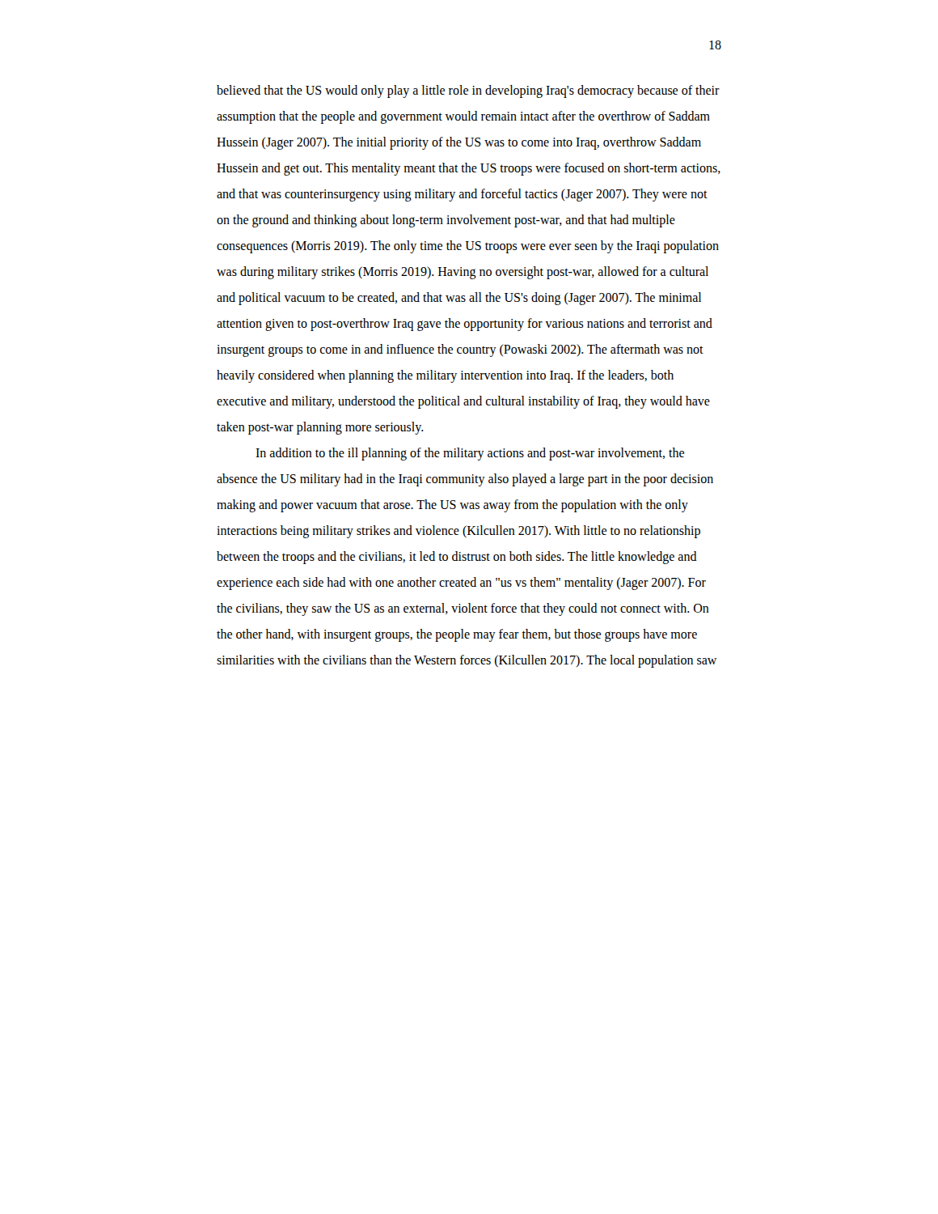18
believed that the US would only play a little role in developing Iraq's democracy because of their assumption that the people and government would remain intact after the overthrow of Saddam Hussein (Jager 2007). The initial priority of the US was to come into Iraq, overthrow Saddam Hussein and get out. This mentality meant that the US troops were focused on short-term actions, and that was counterinsurgency using military and forceful tactics (Jager 2007). They were not on the ground and thinking about long-term involvement post-war, and that had multiple consequences (Morris 2019). The only time the US troops were ever seen by the Iraqi population was during military strikes (Morris 2019). Having no oversight post-war, allowed for a cultural and political vacuum to be created, and that was all the US's doing (Jager 2007). The minimal attention given to post-overthrow Iraq gave the opportunity for various nations and terrorist and insurgent groups to come in and influence the country (Powaski 2002). The aftermath was not heavily considered when planning the military intervention into Iraq. If the leaders, both executive and military, understood the political and cultural instability of Iraq, they would have taken post-war planning more seriously.
In addition to the ill planning of the military actions and post-war involvement, the absence the US military had in the Iraqi community also played a large part in the poor decision making and power vacuum that arose. The US was away from the population with the only interactions being military strikes and violence (Kilcullen 2017). With little to no relationship between the troops and the civilians, it led to distrust on both sides. The little knowledge and experience each side had with one another created an "us vs them" mentality (Jager 2007). For the civilians, they saw the US as an external, violent force that they could not connect with. On the other hand, with insurgent groups, the people may fear them, but those groups have more similarities with the civilians than the Western forces (Kilcullen 2017). The local population saw